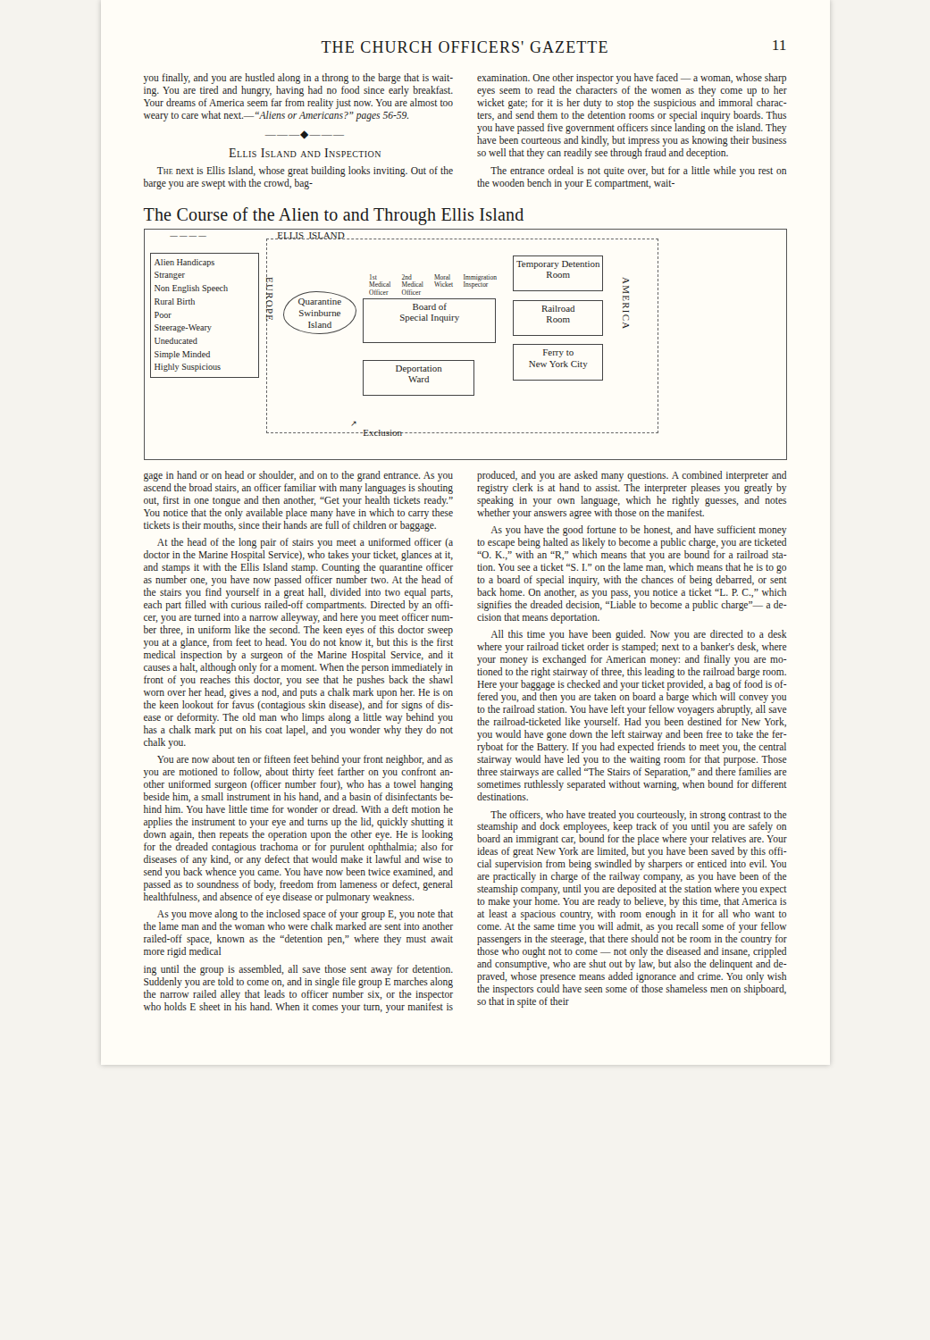THE CHURCH OFFICERS' GAZETTE 11
you finally, and you are hustled along in a throng to the barge that is waiting. You are tired and hungry, having had no food since early breakfast. Your dreams of America seem far from reality just now. You are almost too weary to care what next.—“Aliens or Americans?” pages 56-59.
———◆———
Ellis Island and Inspection
The next is Ellis Island, whose great building looks inviting. Out of the barge you are swept with the crowd, bag-
examination. One other inspector you have faced — a woman, whose sharp eyes seem to read the characters of the women as they come up to her wicket gate; for it is her duty to stop the suspicious and immoral characters, and send them to the detention rooms or special inquiry boards. Thus you have passed five government officers since landing on the island. They have been courteous and kindly, but impress you as knowing their business so well that they can readily see through fraud and deception.
The entrance ordeal is not quite over, but for a little while you rest on the wooden bench in your E compartment, wait-
The Course of the Alien to and Through Ellis Island
— — — —
ELLIS ISLAND
Alien Handicaps Stranger Non English Speech Rural Birth Poor Steerage-Weary Uneducated Simple Minded Highly Suspicious
EUROPE
Quarantine
Swinburne
Island
1st
Medical
Officer
2nd
Medical
Officer
Moral
Wicket
Immigration
Inspector
Board of
Special Inquiry
Temporary Detention
Room
Railroad
Room
Ferry to
New York City
Deportation
Ward
AMERICA
Exclusion
↗
gage in hand or on head or shoulder, and on to the grand entrance. As you ascend the broad stairs, an officer familiar with many languages is shouting out, first in one tongue and then another, “Get your health tickets ready.” You notice that the only available place many have in which to carry these tickets is their mouths, since their hands are full of children or baggage.
At the head of the long pair of stairs you meet a uniformed officer (a doctor in the Marine Hospital Service), who takes your ticket, glances at it, and stamps it with the Ellis Island stamp. Counting the quarantine officer as number one, you have now passed officer number two. At the head of the stairs you find yourself in a great hall, divided into two equal parts, each part filled with curious railed-off compartments. Directed by an officer, you are turned into a narrow alleyway, and here you meet officer number three, in uniform like the second. The keen eyes of this doctor sweep you at a glance, from feet to head. You do not know it, but this is the first medical inspection by a surgeon of the Marine Hospital Service, and it causes a halt, although only for a moment. When the person immediately in front of you reaches this doctor, you see that he pushes back the shawl worn over her head, gives a nod, and puts a chalk mark upon her. He is on the keen lookout for favus (contagious skin disease), and for signs of disease or deformity. The old man who limps along a little way behind you has a chalk mark put on his coat lapel, and you wonder why they do not chalk you.
You are now about ten or fifteen feet behind your front neighbor, and as you are motioned to follow, about thirty feet farther on you confront another uniformed surgeon (officer number four), who has a towel hanging beside him, a small instrument in his hand, and a basin of disinfectants behind him. You have little time for wonder or dread. With a deft motion he applies the instrument to your eye and turns up the lid, quickly shutting it down again, then repeats the operation upon the other eye. He is looking for the dreaded contagious trachoma or for purulent ophthalmia; also for diseases of any kind, or any defect that would make it lawful and wise to send you back whence you came. You have now been twice examined, and passed as to soundness of body, freedom from lameness or defect, general healthfulness, and absence of eye disease or pulmonary weakness.
As you move along to the inclosed space of your group E, you note that the lame man and the woman who were chalk marked are sent into another railed-off space, known as the “detention pen,” where they must await more rigid medical
ing until the group is assembled, all save those sent away for detention. Suddenly you are told to come on, and in single file group E marches along the narrow railed alley that leads to officer number six, or the inspector who holds E sheet in his hand. When it comes your turn, your manifest is produced, and you are asked many questions. A combined interpreter and registry clerk is at hand to assist. The interpreter pleases you greatly by speaking in your own language, which he rightly guesses, and notes whether your answers agree with those on the manifest.
As you have the good fortune to be honest, and have sufficient money to escape being halted as likely to become a public charge, you are ticketed “O. K.,” with an “R,” which means that you are bound for a railroad station. You see a ticket “S. I.” on the lame man, which means that he is to go to a board of special inquiry, with the chances of being debarred, or sent back home. On another, as you pass, you notice a ticket “L. P. C.,” which signifies the dreaded decision, “Liable to become a public charge”— a decision that means deportation.
All this time you have been guided. Now you are directed to a desk where your railroad ticket order is stamped; next to a banker's desk, where your money is exchanged for American money: and finally you are motioned to the right stairway of three, this leading to the railroad barge room. Here your baggage is checked and your ticket provided, a bag of food is offered you, and then you are taken on board a barge which will convey you to the railroad station. You have left your fellow voyagers abruptly, all save the railroad-ticketed like yourself. Had you been destined for New York, you would have gone down the left stairway and been free to take the ferryboat for the Battery. If you had expected friends to meet you, the central stairway would have led you to the waiting room for that purpose. Those three stairways are called “The Stairs of Separation,” and there families are sometimes ruthlessly separated without warning, when bound for different destinations.
The officers, who have treated you courteously, in strong contrast to the steamship and dock employees, keep track of you until you are safely on board an immigrant car, bound for the place where your relatives are. Your ideas of great New York are limited, but you have been saved by this official supervision from being swindled by sharpers or enticed into evil. You are practically in charge of the railway company, as you have been of the steamship company, until you are deposited at the station where you expect to make your home. You are ready to believe, by this time, that America is at least a spacious country, with room enough in it for all who want to come. At the same time you will admit, as you recall some of your fellow passengers in the steerage, that there should not be room in the country for those who ought not to come — not only the diseased and insane, crippled and consumptive, who are shut out by law, but also the delinquent and depraved, whose presence means added ignorance and crime. You only wish the inspectors could have seen some of those shameless men on shipboard, so that in spite of their